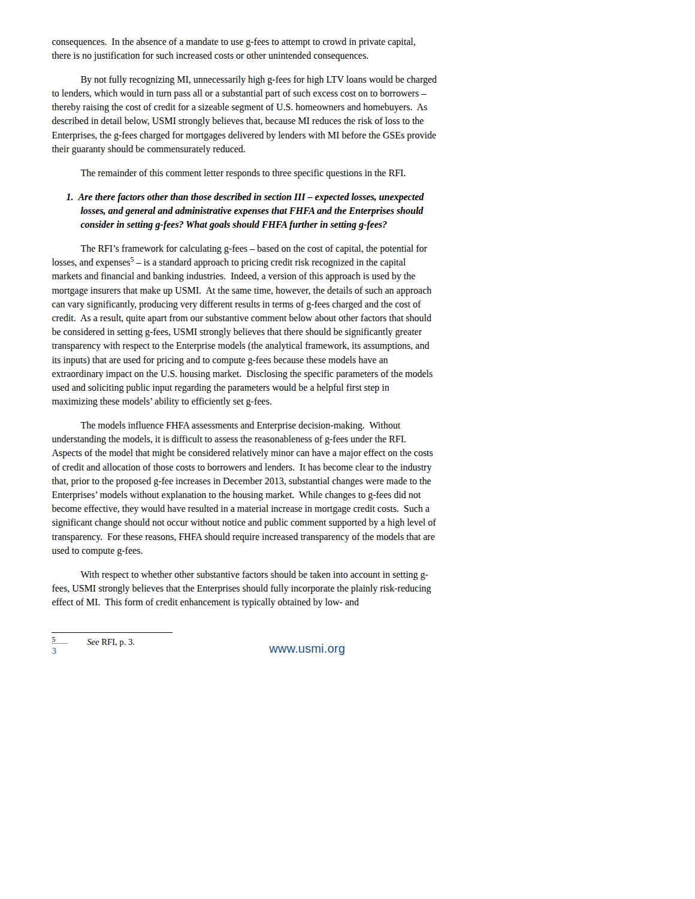consequences. In the absence of a mandate to use g-fees to attempt to crowd in private capital, there is no justification for such increased costs or other unintended consequences.
By not fully recognizing MI, unnecessarily high g-fees for high LTV loans would be charged to lenders, which would in turn pass all or a substantial part of such excess cost on to borrowers – thereby raising the cost of credit for a sizeable segment of U.S. homeowners and homebuyers. As described in detail below, USMI strongly believes that, because MI reduces the risk of loss to the Enterprises, the g-fees charged for mortgages delivered by lenders with MI before the GSEs provide their guaranty should be commensurately reduced.
The remainder of this comment letter responds to three specific questions in the RFI.
1. Are there factors other than those described in section III – expected losses, unexpected losses, and general and administrative expenses that FHFA and the Enterprises should consider in setting g-fees? What goals should FHFA further in setting g-fees?
The RFI’s framework for calculating g-fees – based on the cost of capital, the potential for losses, and expenses5 – is a standard approach to pricing credit risk recognized in the capital markets and financial and banking industries. Indeed, a version of this approach is used by the mortgage insurers that make up USMI. At the same time, however, the details of such an approach can vary significantly, producing very different results in terms of g-fees charged and the cost of credit. As a result, quite apart from our substantive comment below about other factors that should be considered in setting g-fees, USMI strongly believes that there should be significantly greater transparency with respect to the Enterprise models (the analytical framework, its assumptions, and its inputs) that are used for pricing and to compute g-fees because these models have an extraordinary impact on the U.S. housing market. Disclosing the specific parameters of the models used and soliciting public input regarding the parameters would be a helpful first step in maximizing these models’ ability to efficiently set g-fees.
The models influence FHFA assessments and Enterprise decision-making. Without understanding the models, it is difficult to assess the reasonableness of g-fees under the RFI. Aspects of the model that might be considered relatively minor can have a major effect on the costs of credit and allocation of those costs to borrowers and lenders. It has become clear to the industry that, prior to the proposed g-fee increases in December 2013, substantial changes were made to the Enterprises’ models without explanation to the housing market. While changes to g-fees did not become effective, they would have resulted in a material increase in mortgage credit costs. Such a significant change should not occur without notice and public comment supported by a high level of transparency. For these reasons, FHFA should require increased transparency of the models that are used to compute g-fees.
With respect to whether other substantive factors should be taken into account in setting g-fees, USMI strongly believes that the Enterprises should fully incorporate the plainly risk-reducing effect of MI. This form of credit enhancement is typically obtained by low- and
5See RFI, p. 3.
3
www.usmi.org